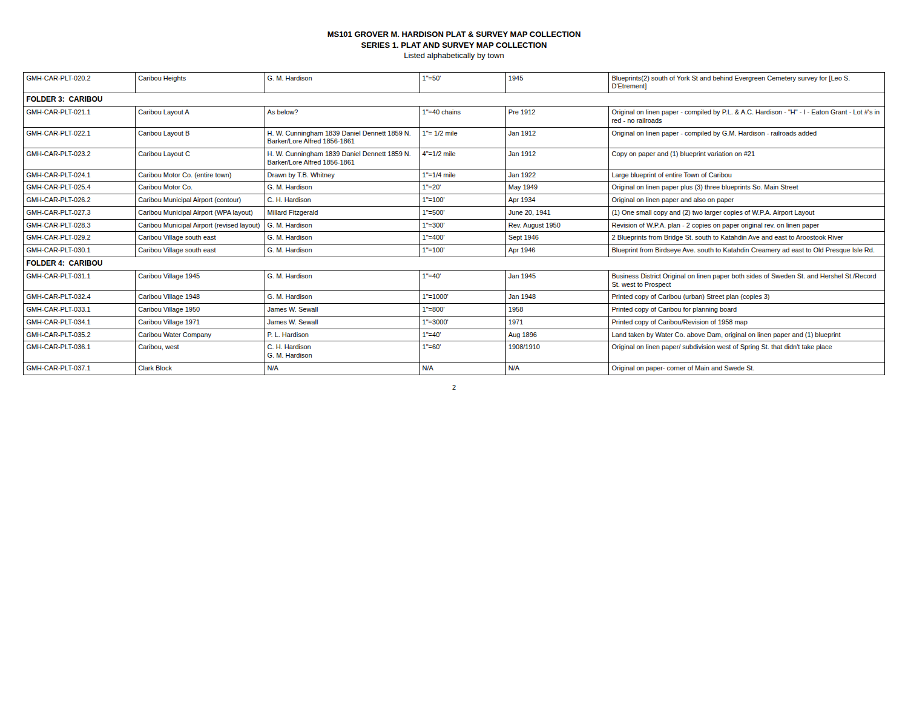MS101 GROVER M. HARDISON PLAT & SURVEY MAP COLLECTION
SERIES 1. PLAT AND SURVEY MAP COLLECTION
Listed alphabetically by town
| GMH-CAR-PLT-020.2 | Caribou Heights | G. M. Hardison | 1"=50' | 1945 | Blueprints(2) south of York St and behind Evergreen Cemetery survey for [Leo S. D'Etrement] |
| FOLDER 3: CARIBOU |
| GMH-CAR-PLT-021.1 | Caribou Layout A | As below? | 1"=40 chains | Pre 1912 | Original on linen paper - compiled by P.L. & A.C. Hardison - "H" - I - Eaton Grant - Lot #'s in red - no railroads |
| GMH-CAR-PLT-022.1 | Caribou Layout B | H. W. Cunningham 1839 Daniel Dennett 1859 N. Barker/Lore Alfred 1856-1861 | 1"= 1/2 mile | Jan 1912 | Original on linen paper - compiled by G.M. Hardison - railroads added |
| GMH-CAR-PLT-023.2 | Caribou Layout C | H. W. Cunningham 1839 Daniel Dennett 1859 N. Barker/Lore Alfred 1856-1861 | 4"=1/2 mile | Jan 1912 | Copy on paper and (1) blueprint variation on #21 |
| GMH-CAR-PLT-024.1 | Caribou Motor Co. (entire town) | Drawn by T.B. Whitney | 1"=1/4 mile | Jan 1922 | Large blueprint of entire Town of Caribou |
| GMH-CAR-PLT-025.4 | Caribou Motor Co. | G. M. Hardison | 1"=20' | May 1949 | Original on linen paper plus (3) three blueprints So. Main Street |
| GMH-CAR-PLT-026.2 | Caribou Municipal Airport (contour) | C. H. Hardison | 1"=100' | Apr 1934 | Original on linen paper and also on paper |
| GMH-CAR-PLT-027.3 | Caribou Municipal Airport (WPA layout) | Millard Fitzgerald | 1"=500' | June 20, 1941 | (1) One small copy and (2) two larger copies of W.P.A. Airport Layout |
| GMH-CAR-PLT-028.3 | Caribou Municipal Airport (revised layout) | G. M. Hardison | 1"=300' | Rev. August 1950 | Revision of W.P.A. plan - 2 copies on paper original rev. on linen paper |
| GMH-CAR-PLT-029.2 | Caribou Village south east | G. M. Hardison | 1"=400' | Sept 1946 | 2 Blueprints from Bridge St. south to Katahdin Ave and east to Aroostook River |
| GMH-CAR-PLT-030.1 | Caribou Village south east | G. M. Hardison | 1"=100' | Apr 1946 | Blueprint from Birdseye Ave. south to Katahdin Creamery ad east to Old Presque Isle Rd. |
| FOLDER 4: CARIBOU |
| GMH-CAR-PLT-031.1 | Caribou Village 1945 | G. M. Hardison | 1"=40' | Jan 1945 | Business District Original on linen paper both sides of Sweden St. and Hershel St./Record St. west to Prospect |
| GMH-CAR-PLT-032.4 | Caribou Village 1948 | G. M. Hardison | 1"=1000' | Jan 1948 | Printed copy of Caribou (urban) Street plan (copies 3) |
| GMH-CAR-PLT-033.1 | Caribou Village 1950 | James W. Sewall | 1"=800' | 1958 | Printed copy of Caribou for planning board |
| GMH-CAR-PLT-034.1 | Caribou Village 1971 | James W. Sewall | 1"=3000' | 1971 | Printed copy of Caribou/Revision of 1958 map |
| GMH-CAR-PLT-035.2 | Caribou Water Company | P. L. Hardison | 1"=40' | Aug 1896 | Land taken by Water Co. above Dam, original on linen paper and (1) blueprint |
| GMH-CAR-PLT-036.1 | Caribou, west | C. H. Hardison G. M. Hardison | 1"=60' | 1908/1910 | Original on linen paper/ subdivision west of Spring St. that didn't take place |
| GMH-CAR-PLT-037.1 | Clark Block | N/A | N/A | N/A | Original on paper- corner of Main and Swede St. |
2